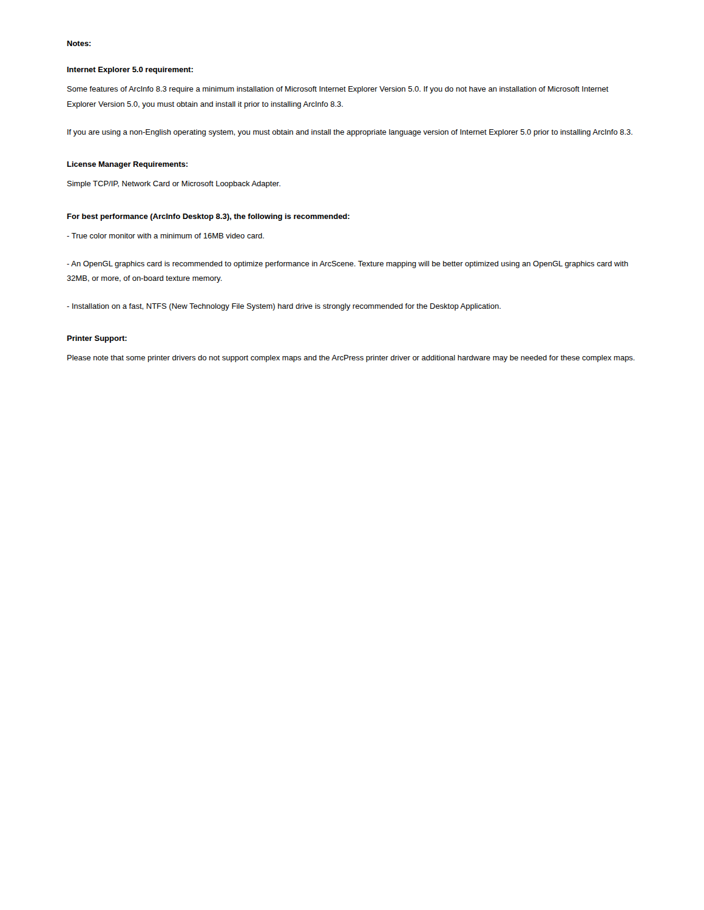Notes:
Internet Explorer 5.0 requirement:
Some features of ArcInfo 8.3 require a minimum installation of Microsoft Internet Explorer Version 5.0. If you do not have an installation of Microsoft Internet Explorer Version 5.0, you must obtain and install it prior to installing ArcInfo 8.3.
If you are using a non-English operating system, you must obtain and install the appropriate language version of Internet Explorer 5.0 prior to installing ArcInfo 8.3.
License Manager Requirements:
Simple TCP/IP, Network Card or Microsoft Loopback Adapter.
For best performance (ArcInfo Desktop 8.3), the following is recommended:
- True color monitor with a minimum of 16MB video card.
- An OpenGL graphics card is recommended to optimize performance in ArcScene. Texture mapping will be better optimized using an OpenGL graphics card with 32MB, or more, of on-board texture memory.
- Installation on a fast, NTFS (New Technology File System) hard drive is strongly recommended for the Desktop Application.
Printer Support:
Please note that some printer drivers do not support complex maps and the ArcPress printer driver or additional hardware may be needed for these complex maps.